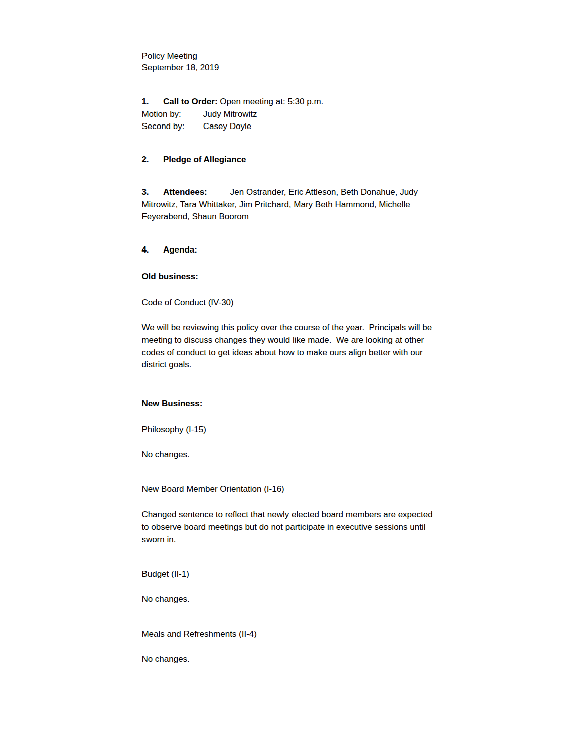Policy Meeting
September 18, 2019
1. Call to Order: Open meeting at: 5:30 p.m.
Motion by: Judy Mitrowitz Second by: Casey Doyle
2. Pledge of Allegiance
3. Attendees: Jen Ostrander, Eric Attleson, Beth Donahue, Judy Mitrowitz, Tara Whittaker, Jim Pritchard, Mary Beth Hammond, Michelle Feyerabend, Shaun Boorom
4. Agenda:
Old business:
Code of Conduct (IV-30)
We will be reviewing this policy over the course of the year. Principals will be meeting to discuss changes they would like made. We are looking at other codes of conduct to get ideas about how to make ours align better with our district goals.
New Business:
Philosophy (I-15)
No changes.
New Board Member Orientation (I-16)
Changed sentence to reflect that newly elected board members are expected to observe board meetings but do not participate in executive sessions until sworn in.
Budget (II-1)
No changes.
Meals and Refreshments (II-4)
No changes.